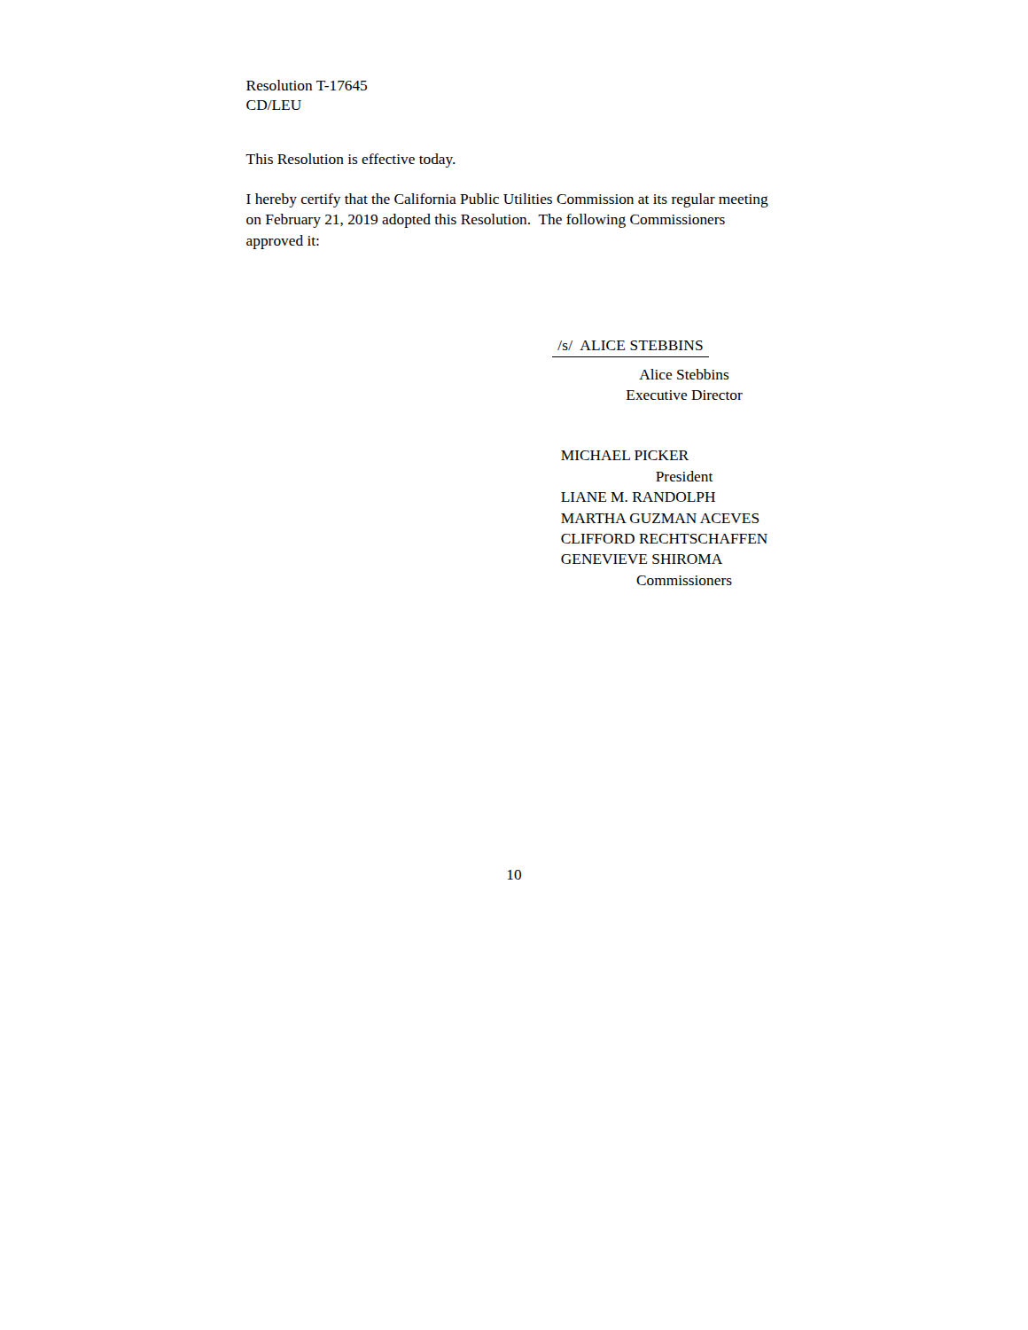Resolution T-17645
CD/LEU
This Resolution is effective today.
I hereby certify that the California Public Utilities Commission at its regular meeting on February 21, 2019 adopted this Resolution. The following Commissioners approved it:
/s/ ALICE STEBBINS
Alice Stebbins
Executive Director
MICHAEL PICKER
President
LIANE M. RANDOLPH
MARTHA GUZMAN ACEVES
CLIFFORD RECHTSCHAFFEN
GENEVIEVE SHIROMA
Commissioners
10